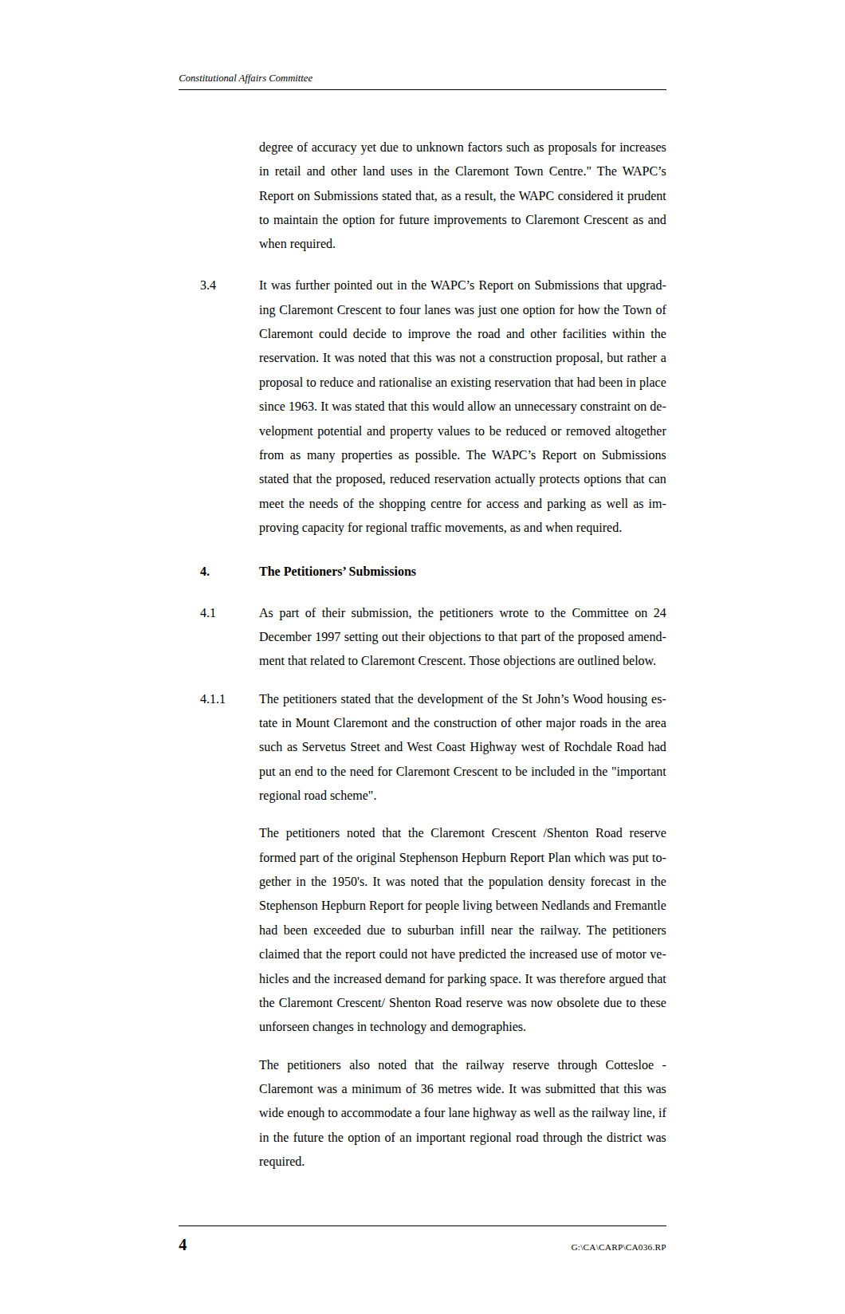Constitutional Affairs Committee
degree of accuracy yet due to unknown factors such as proposals for increases in retail and other land uses in the Claremont Town Centre." The WAPC’s Report on Submissions stated that, as a result, the WAPC considered it prudent to maintain the option for future improvements to Claremont Crescent as and when required.
3.4
It was further pointed out in the WAPC’s Report on Submissions that upgrading Claremont Crescent to four lanes was just one option for how the Town of Claremont could decide to improve the road and other facilities within the reservation. It was noted that this was not a construction proposal, but rather a proposal to reduce and rationalise an existing reservation that had been in place since 1963. It was stated that this would allow an unnecessary constraint on development potential and property values to be reduced or removed altogether from as many properties as possible. The WAPC’s Report on Submissions stated that the proposed, reduced reservation actually protects options that can meet the needs of the shopping centre for access and parking as well as improving capacity for regional traffic movements, as and when required.
4.
The Petitioners’ Submissions
4.1
As part of their submission, the petitioners wrote to the Committee on 24 December 1997 setting out their objections to that part of the proposed amendment that related to Claremont Crescent. Those objections are outlined below.
4.1.1
The petitioners stated that the development of the St John’s Wood housing estate in Mount Claremont and the construction of other major roads in the area such as Servetus Street and West Coast Highway west of Rochdale Road had put an end to the need for Claremont Crescent to be included in the "important regional road scheme".
The petitioners noted that the Claremont Crescent /Shenton Road reserve formed part of the original Stephenson Hepburn Report Plan which was put together in the 1950's. It was noted that the population density forecast in the Stephenson Hepburn Report for people living between Nedlands and Fremantle had been exceeded due to suburban infill near the railway. The petitioners claimed that the report could not have predicted the increased use of motor vehicles and the increased demand for parking space. It was therefore argued that the Claremont Crescent/ Shenton Road reserve was now obsolete due to these unforseen changes in technology and demographies.
The petitioners also noted that the railway reserve through Cottesloe - Claremont was a minimum of 36 metres wide. It was submitted that this was wide enough to accommodate a four lane highway as well as the railway line, if in the future the option of an important regional road through the district was required.
4
G:\CA\CARP\CA036.RP